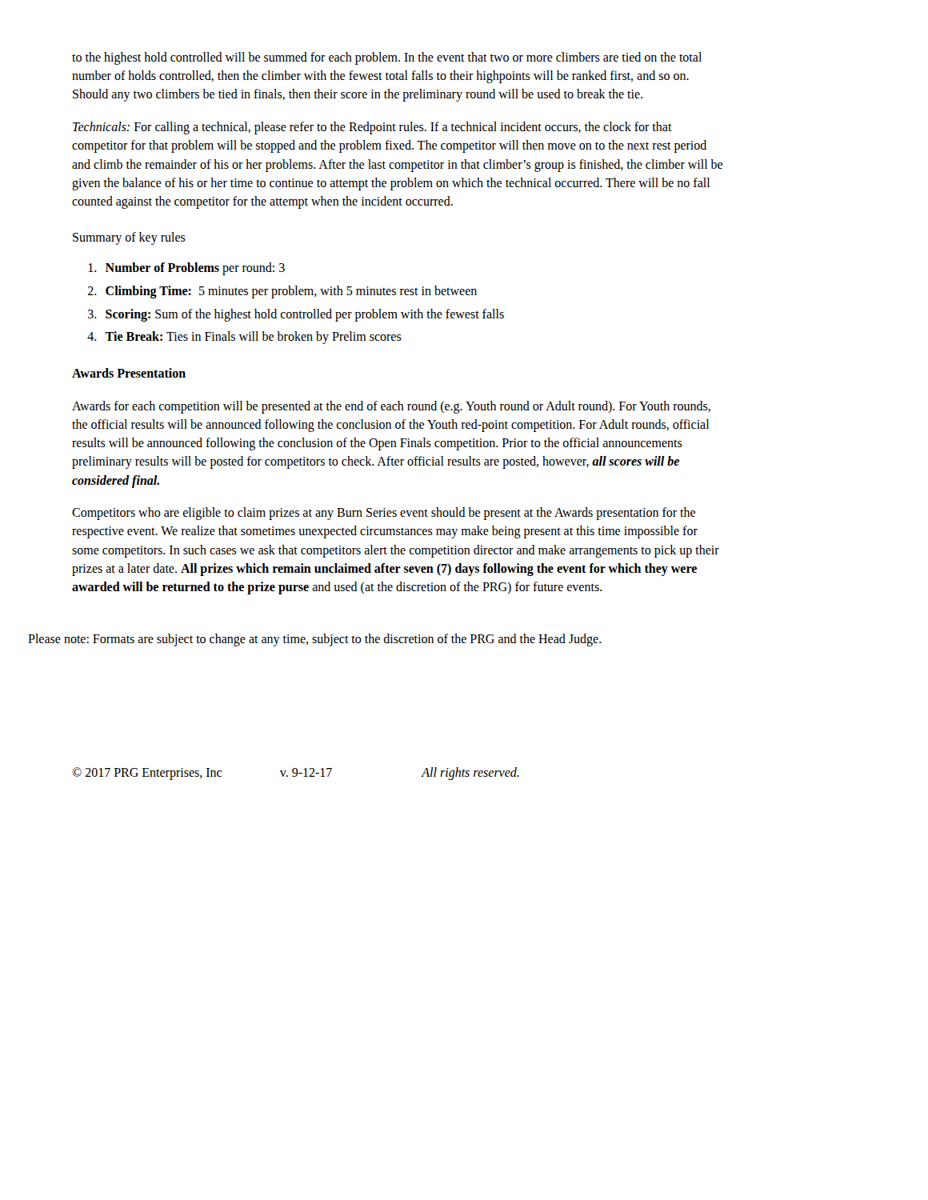to the highest hold controlled will be summed for each problem. In the event that two or more climbers are tied on the total number of holds controlled, then the climber with the fewest total falls to their highpoints will be ranked first, and so on. Should any two climbers be tied in finals, then their score in the preliminary round will be used to break the tie.
Technicals: For calling a technical, please refer to the Redpoint rules. If a technical incident occurs, the clock for that competitor for that problem will be stopped and the problem fixed. The competitor will then move on to the next rest period and climb the remainder of his or her problems. After the last competitor in that climber’s group is finished, the climber will be given the balance of his or her time to continue to attempt the problem on which the technical occurred. There will be no fall counted against the competitor for the attempt when the incident occurred.
Summary of key rules
Number of Problems per round: 3
Climbing Time: 5 minutes per problem, with 5 minutes rest in between
Scoring: Sum of the highest hold controlled per problem with the fewest falls
Tie Break: Ties in Finals will be broken by Prelim scores
Awards Presentation
Awards for each competition will be presented at the end of each round (e.g. Youth round or Adult round). For Youth rounds, the official results will be announced following the conclusion of the Youth red-point competition. For Adult rounds, official results will be announced following the conclusion of the Open Finals competition. Prior to the official announcements preliminary results will be posted for competitors to check. After official results are posted, however, all scores will be considered final.
Competitors who are eligible to claim prizes at any Burn Series event should be present at the Awards presentation for the respective event. We realize that sometimes unexpected circumstances may make being present at this time impossible for some competitors. In such cases we ask that competitors alert the competition director and make arrangements to pick up their prizes at a later date. All prizes which remain unclaimed after seven (7) days following the event for which they were awarded will be returned to the prize purse and used (at the discretion of the PRG) for future events.
Please note: Formats are subject to change at any time, subject to the discretion of the PRG and the Head Judge.
© 2017 PRG Enterprises, Inc v. 9-12-17 All rights reserved.